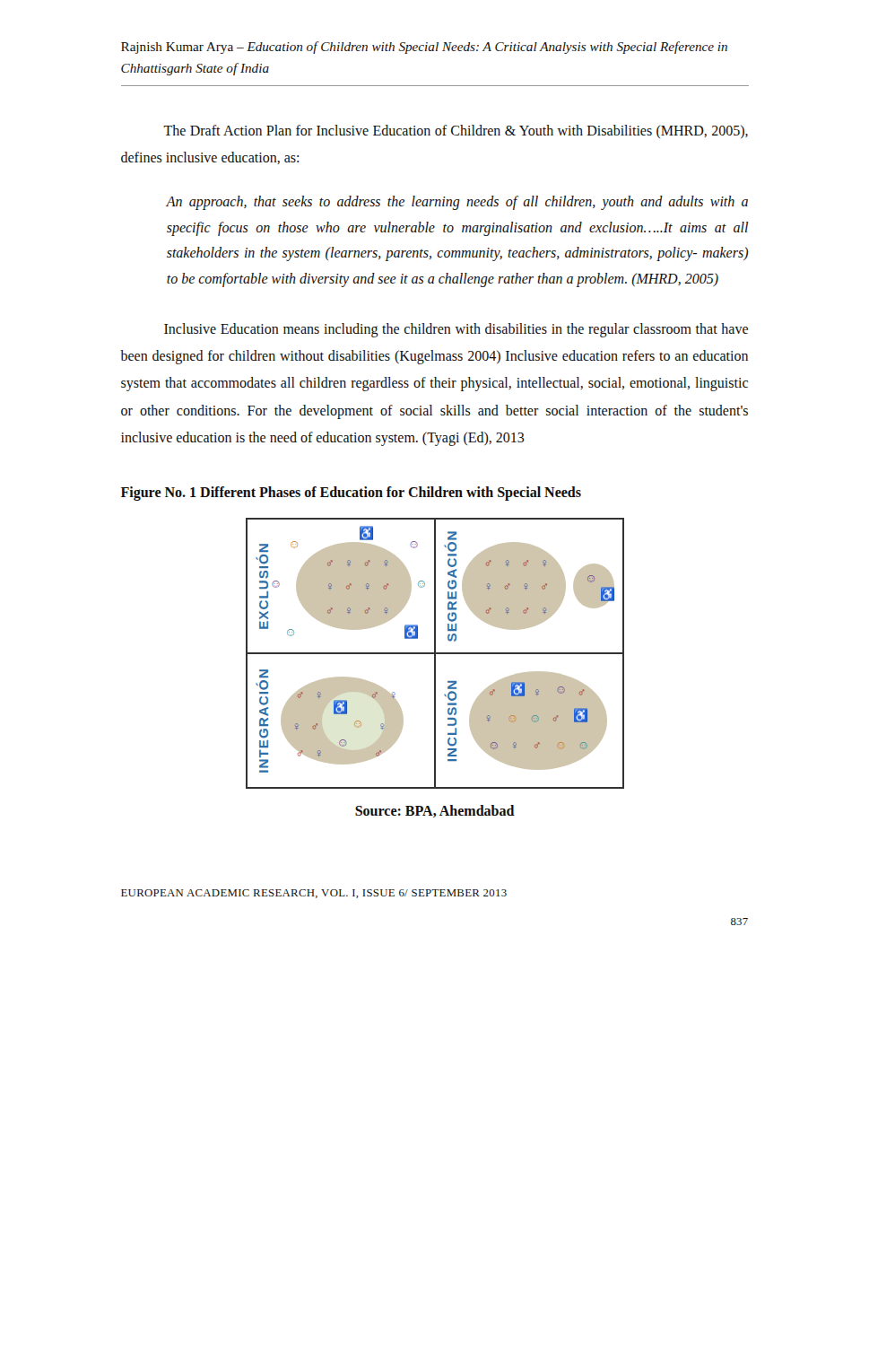Rajnish Kumar Arya – Education of Children with Special Needs: A Critical Analysis with Special Reference in Chhattisgarh State of India
The Draft Action Plan for Inclusive Education of Children & Youth with Disabilities (MHRD, 2005), defines inclusive education, as:
An approach, that seeks to address the learning needs of all children, youth and adults with a specific focus on those who are vulnerable to marginalisation and exclusion…..It aims at all stakeholders in the system (learners, parents, community, teachers, administrators, policy- makers) to be comfortable with diversity and see it as a challenge rather than a problem. (MHRD, 2005)
Inclusive Education means including the children with disabilities in the regular classroom that have been designed for children without disabilities (Kugelmass 2004) Inclusive education refers to an education system that accommodates all children regardless of their physical, intellectual, social, emotional, linguistic or other conditions. For the development of social skills and better social interaction of the student's inclusive education is the need of education system. (Tyagi (Ed), 2013
Figure No. 1 Different Phases of Education for Children with Special Needs
EXCLUSIÓN
♂ ♀ ♂ ♀ ♀ ♂ ♀ ♂ ♂ ♀ ♂ ♀ ☺ ♿ ☺ ☺ ☺ ☺ ♿
SEGREGACIÓN
♂ ♀ ♂ ♀ ♀ ♂ ♀ ♂ ♂ ♀ ♂ ♀ ☺ ♿
INTEGRACIÓN
♂ ♀ ♂ ♀ ♀ ♂ ♀ ♂ ♀ ♂ ♿ ☺ ☺
INCLUSIÓN
♂ ♿ ♀ ☺ ♂ ♀ ☺ ☺ ♂ ♿ ☺ ♀ ♂ ☺ ☺
Source: BPA, Ahemdabad
EUROPEAN ACADEMIC RESEARCH, VOL. I, ISSUE 6/ SEPTEMBER 2013
837